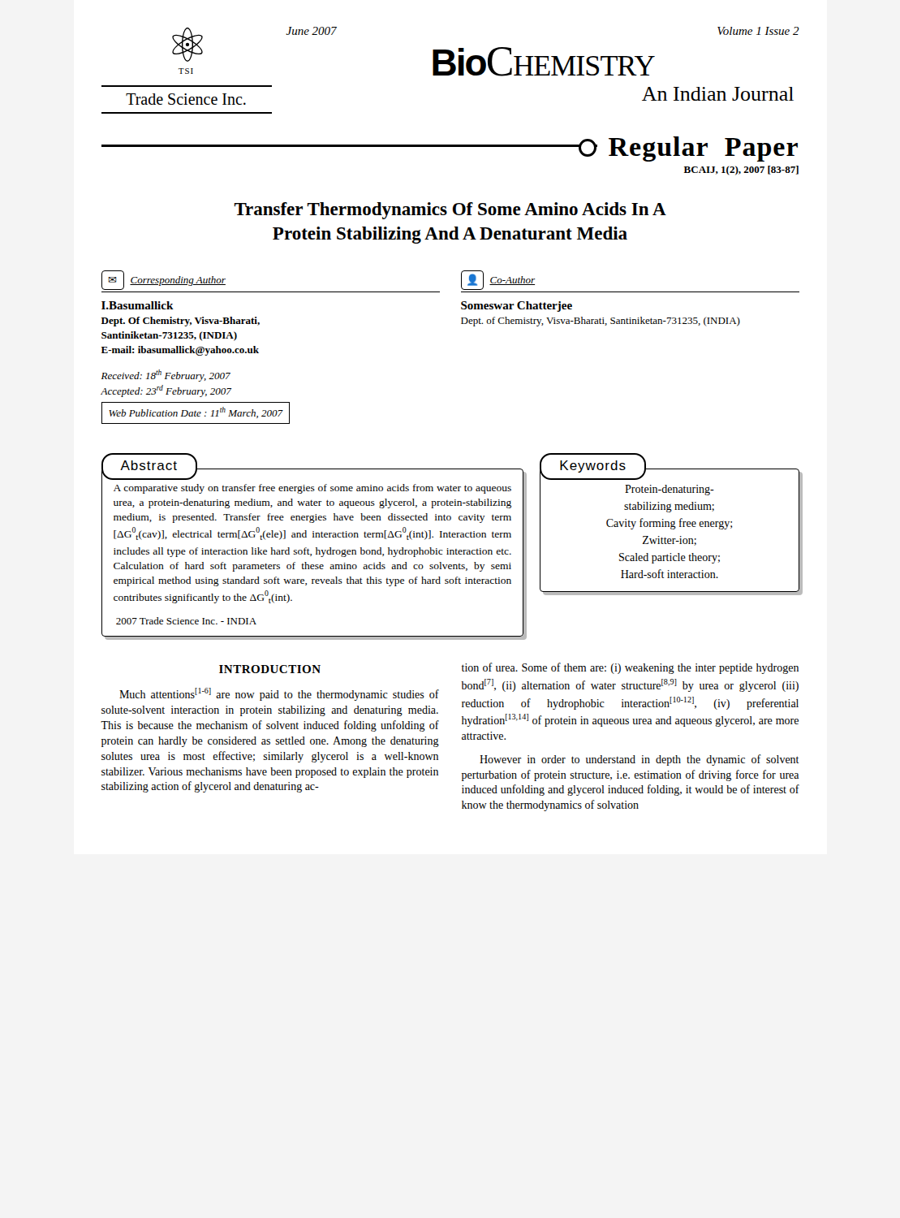⚛
TSI
Trade Science Inc.
June 2007 Volume 1 Issue 2
Bio Chemistry
An Indian Journal
Regular Paper
BCAIJ, 1(2), 2007 [83-87]
Transfer Thermodynamics Of Some Amino Acids In A
Protein Stabilizing And A Denaturant Media
✉ Corresponding Author
I.Basumallick
Dept. Of Chemistry, Visva-Bharati,
Santiniketan-731235, (INDIA)
E-mail: ibasumallick@yahoo.co.uk
Received: 18th February, 2007
Accepted: 23rd February, 2007
Web Publication Date : 11th March, 2007
👤 Co-Author
Someswar Chatterjee
Dept. of Chemistry, Visva-Bharati, Santiniketan-731235, (INDIA)
Abstract
A comparative study on transfer free energies of some amino acids from water to aqueous urea, a protein-denaturing medium, and water to aqueous glycerol, a protein-stabilizing medium, is presented. Transfer free energies have been dissected into cavity term [ΔG0t(cav)], electrical term[ΔG0t(ele)] and interaction term[ΔG0t(int)]. Interaction term includes all type of interaction like hard soft, hydrogen bond, hydrophobic interaction etc. Calculation of hard soft parameters of these amino acids and co solvents, by semi empirical method using standard soft ware, reveals that this type of hard soft interaction contributes significantly to the ΔG0t(int).
2007 Trade Science Inc. - INDIA
Keywords
Protein-denaturing-
stabilizing medium;
Cavity forming free energy;
Zwitter-ion;
Scaled particle theory;
Hard-soft interaction.
INTRODUCTION
Much attentions[1-6] are now paid to the thermodynamic studies of solute-solvent interaction in protein stabilizing and denaturing media. This is because the mechanism of solvent induced folding unfolding of protein can hardly be considered as settled one. Among the denaturing solutes urea is most effective; similarly glycerol is a well-known stabilizer. Various mechanisms have been proposed to explain the protein stabilizing action of glycerol and denaturing ac-
tion of urea. Some of them are: (i) weakening the inter peptide hydrogen bond[7], (ii) alternation of water structure[8,9] by urea or glycerol (iii) reduction of hydrophobic interaction[10-12], (iv) preferential hydration[13,14] of protein in aqueous urea and aqueous glycerol, are more attractive.
However in order to understand in depth the dynamic of solvent perturbation of protein structure, i.e. estimation of driving force for urea induced unfolding and glycerol induced folding, it would be of interest of know the thermodynamics of solvation